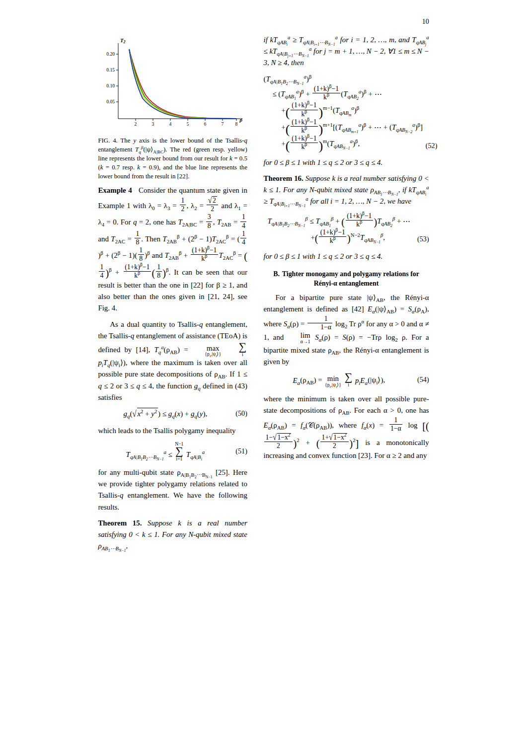10
0.20 0.15 0.10 0.05 2 3 4 5 6 7 8 T2 β
FIG. 4. The y axis is the lower bound of the Tsallis-q entanglement Tqβ(|ψ⟩A|BC). The red (green resp. yellow) line represents the lower bound from our result for k = 0.5 (k = 0.7 resp. k = 0.9), and the blue line represents the lower bound from the result in [22].
Example 4 Consider the quantum state given in Example 1 with λ0 = λ3 = 12, λ2 = √22 and λ1 = λ4 = 0. For q = 2, one has T2A|BC = 38, T2AB = 14 and T2AC = 18. Then T2ABβ + (2β − 1)T2ACβ = (14)β + (2β − 1)(18)β and T2ABβ + (1+k)β−1 kβ T2ACβ = (14)β + (1+k)β−1 kβ(18)β. It can be seen that our result is better than the one in [22] for β ≥ 1, and also better than the ones given in [21, 24], see Fig. 4.
As a dual quantity to Tsallis-q entanglement, the Tsallis-q entanglement of assistance (TEoA) is defined by [14], Tqa(ρAB) = max{pi,|ψi⟩} ∑i piTq(|ψi⟩), where the maximum is taken over all possible pure state decompositions of ρAB. If 1 ≤ q ≤ 2 or 3 ≤ q ≤ 4, the function gq defined in (43) satisfies
gq(√x2 + y2) ≤ gq(x) + gq(y),
(50)
which leads to the Tsallis polygamy inequality
TqA|B1B2⋯BN−1a ≤ N−1∑i=1 TqA|Bia
(51)
for any multi-qubit state ρA|B1B2⋯BN−1 [25]. Here we provide tighter polygamy relations related to Tsallis-q entanglement. We have the following results.
Theorem 15. Suppose k is a real number satisfying 0 < k ≤ 1. For any N-qubit mixed state ρAB1⋯BN−1,
if kTqABia ≥ TqA|Bi+1⋯BN−1a for i = 1, 2, …, m, and TqABja ≤ kTqA|Bj+1⋯BN−1a for j = m + 1, …, N − 2, ∀1 ≤ m ≤ N − 3, N ≥ 4, then
(TqA|B1B2⋯BN−1a)β ≤ (TqAB1a)β + (1+k)β−1 kβ(TqAB2a)β + ⋯ +((1+k)β−1 kβ)m−1(TqABma)β +((1+k)β−1 kβ)m+1[(TqABm+1a)β + ⋯ + (TqABN−2a)β] +((1+k)β−1 kβ)m(TqABN−1a)β,
(52)
for 0 ≤ β ≤ 1 with 1 ≤ q ≤ 2 or 3 ≤ q ≤ 4.
Theorem 16. Suppose k is a real number satisfying 0 < k ≤ 1. For any N-qubit mixed state ρAB1⋯BN−1, if kTqABia ≥ TqA|Bi+1⋯BN−1a for all i = 1, 2, …, N − 2, we have
TqA|B1B2⋯BN−1β ≤ TqAB1β + ((1+k)β−1 kβ) TqAB2β + ⋯ +((1+k)β−1 kβ)N−2TqABN−1β,
(53)
for 0 ≤ β ≤ 1 with 1 ≤ q ≤ 2 or 3 ≤ q ≤ 4.
B. Tighter monogamy and polygamy relations for
Rényi-α entanglement
For a bipartite pure state |ψ⟩AB, the Rényi-α entanglement is defined as [42] Eα(|ψ⟩AB) = Sα(ρA), where Sα(ρ) = 11−α log2 Tr ρα for any α > 0 and α ≠ 1, and lim α→1 Sα(ρ) = S(ρ) = −Trρ log2 ρ. For a bipartite mixed state ρAB, the Rényi-α entanglement is given by
Eα(ρAB) = min{pi,|ψi⟩} ∑i piEα(|ψi⟩),
(54)
where the minimum is taken over all possible pure-state decompositions of ρAB. For each α > 0, one has Eα(ρAB) = fα(𝒞(ρAB)), where fα(x) = 11−α log [(1−√1−x22)2 + (1+√1−x22)2] is a monotonically increasing and convex function [23]. For α ≥ 2 and any